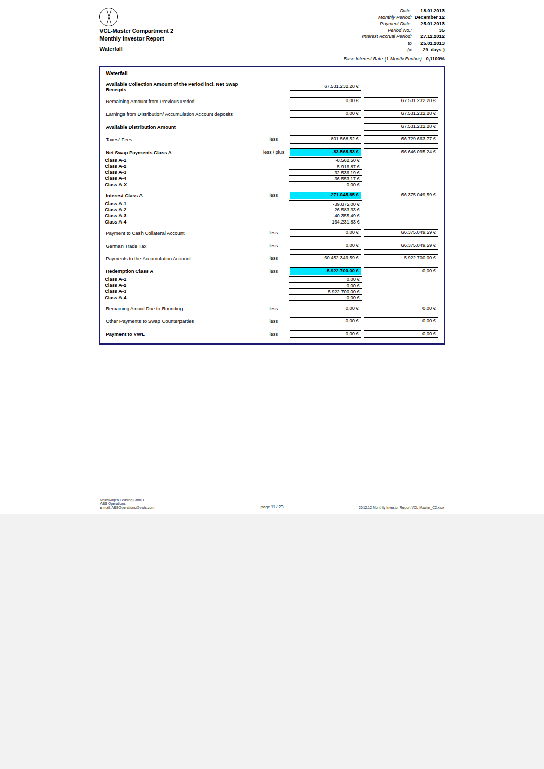| VCL-Master Compartment 2 Monthly Investor Report Waterfall | / Date: / 18.01.2013 / / Monthly Period: / December 12 / / Payment Date: / 25.01.2013 / / Period No.: / 35 / / Interest Accrual Period: / 27.12.2012 / / to / 25.01.2013 / / (= / 29 days ) / Base Interest Rate (1-Month Euribor): 0,1100% |
Waterfall
| Available Collection Amount of the Period incl. Net Swap Receipts | | 67.531.232,28 € | |
| Remaining Amount from Previous Period | | 0,00 € | 67.531.232,28 € |
| Earnings from Distribution/ Accumulation Account deposits | | 0,00 € | 67.531.232,28 € |
| Available Distribution Amount | | | 67.531.232,28 € |
| Taxes/ Fees | less | -801.568,52 € | 66.729.663,77 € |
| Net Swap Payments Class A | less / plus | -83.568,53 € | 66.646.095,24 € |
| Class A-1 | | -8.562,50 € | |
| Class A-2 | | -5.916,87 € | |
| Class A-3 | | -32.536,19 € | |
| Class A-4 | | -36.553,17 € | |
| Class A-X | | 0,00 € | |
| Interest Class A | less | -271.045,65 € | 66.375.049,59 € |
| Class A-1 | | -39.875,00 € | |
| Class A-2 | | -26.583,33 € | |
| Class A-3 | | -40.355,49 € | |
| Class A-4 | | -164.231,83 € | |
| Payment to Cash Collateral Account | less | 0,00 € | 66.375.049,59 € |
| German Trade Tax | less | 0,00 € | 66.375.049,59 € |
| Payments to the Accumulation Account | less | -60.452.349,59 € | 5.922.700,00 € |
| Redemption Class A | less | -5.922.700,00 € | 0,00 € |
| Class A-1 | | 0,00 € | |
| Class A-2 | | 0,00 € | |
| Class A-3 | | 5.922.700,00 € | |
| Class A-4 | | 0,00 € | |
| Remaining Amout Due to Rounding | less | 0,00 € | 0,00 € |
| Other Payments to Swap Counterparties | less | 0,00 € | 0,00 € |
| Payment to VWL | less | 0,00 € | 0,00 € |
| Volkswagen Leasing GmbH ABS Operations e-mail: ABSOperations@vwfs.com | page 11 / 23 | 2012.12 Monthly Investor Report VCL-Master_C2.xlsx |